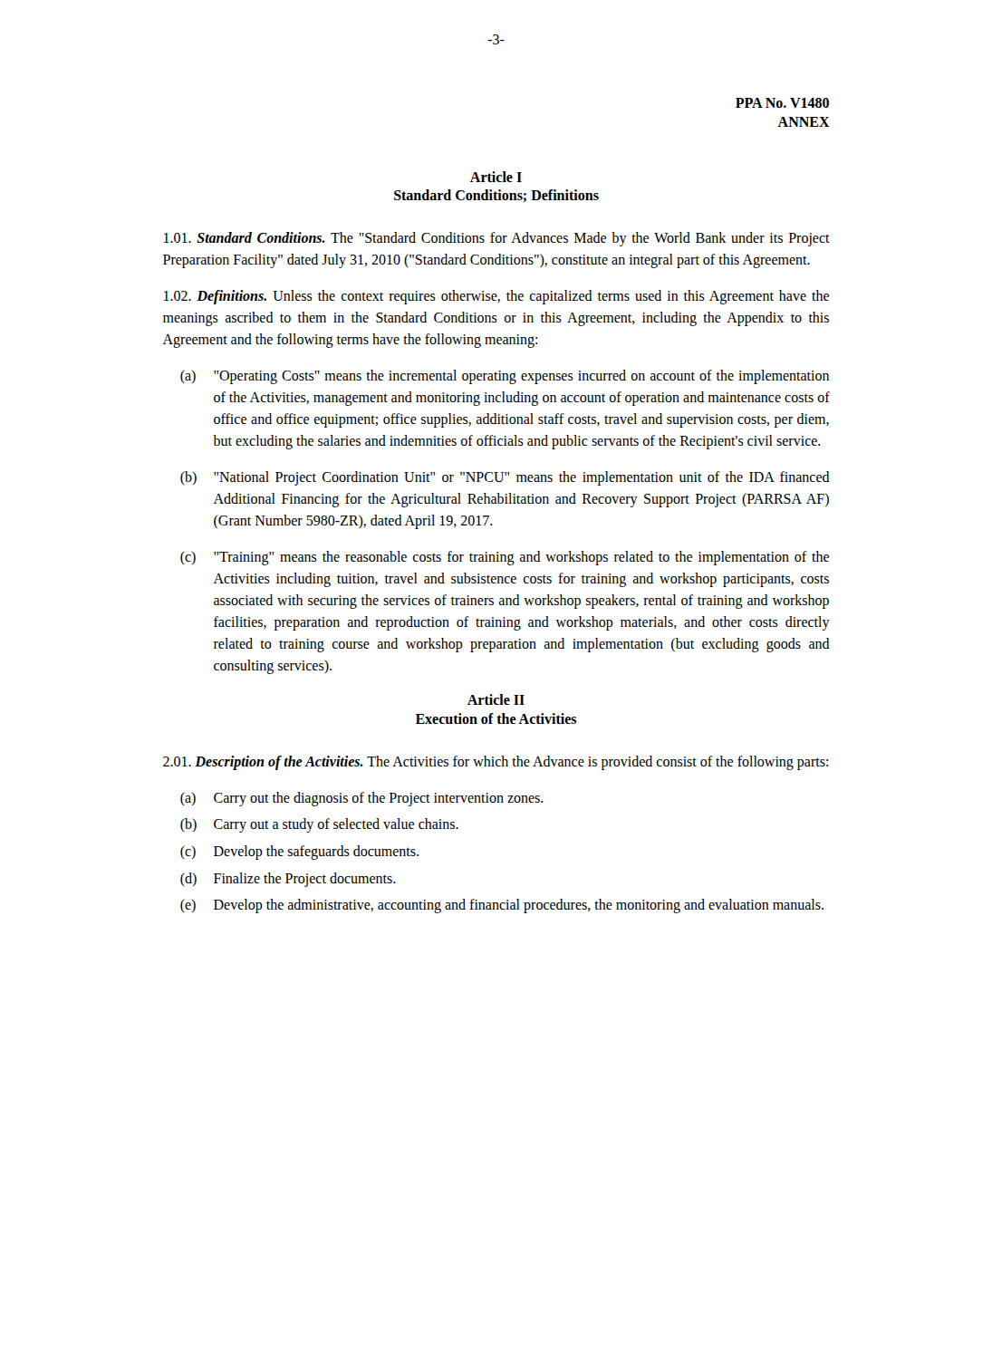-3-
PPA No. V1480
ANNEX
Article I Standard Conditions; Definitions
1.01. Standard Conditions. The "Standard Conditions for Advances Made by the World Bank under its Project Preparation Facility" dated July 31, 2010 ("Standard Conditions"), constitute an integral part of this Agreement.
1.02. Definitions. Unless the context requires otherwise, the capitalized terms used in this Agreement have the meanings ascribed to them in the Standard Conditions or in this Agreement, including the Appendix to this Agreement and the following terms have the following meaning:
(a)"Operating Costs" means the incremental operating expenses incurred on account of the implementation of the Activities, management and monitoring including on account of operation and maintenance costs of office and office equipment; office supplies, additional staff costs, travel and supervision costs, per diem, but excluding the salaries and indemnities of officials and public servants of the Recipient's civil service.
(b)"National Project Coordination Unit" or "NPCU" means the implementation unit of the IDA financed Additional Financing for the Agricultural Rehabilitation and Recovery Support Project (PARRSA AF) (Grant Number 5980-ZR), dated April 19, 2017.
(c)"Training" means the reasonable costs for training and workshops related to the implementation of the Activities including tuition, travel and subsistence costs for training and workshop participants, costs associated with securing the services of trainers and workshop speakers, rental of training and workshop facilities, preparation and reproduction of training and workshop materials, and other costs directly related to training course and workshop preparation and implementation (but excluding goods and consulting services).
Article II Execution of the Activities
2.01. Description of the Activities. The Activities for which the Advance is provided consist of the following parts:
(a) Carry out the diagnosis of the Project intervention zones.
(b) Carry out a study of selected value chains.
(c) Develop the safeguards documents.
(d) Finalize the Project documents.
(e) Develop the administrative, accounting and financial procedures, the monitoring and evaluation manuals.